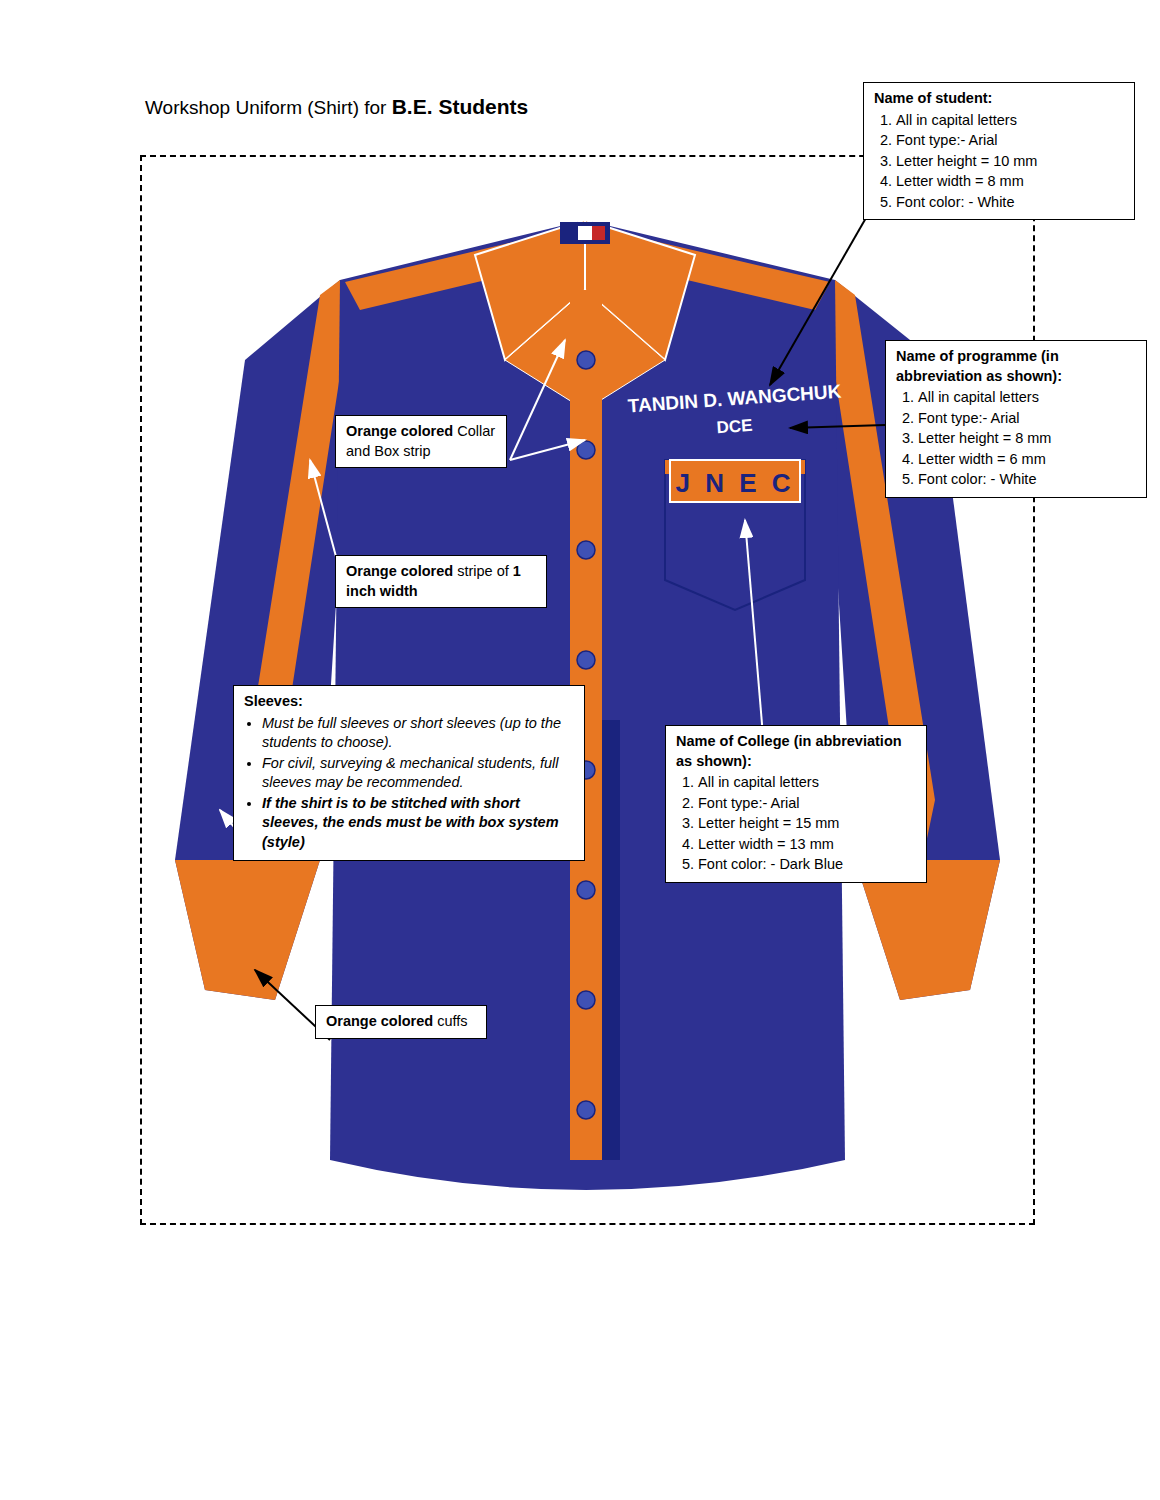Workshop Uniform (Shirt) for B.E. Students
J N E C TANDIN D. WANGCHUK DCE
Name of student:
All in capital letters
Font type:- Arial
Letter height = 10 mm
Letter width = 8 mm
Font color: - White
Name of programme (in abbreviation as shown):
All in capital letters
Font type:- Arial
Letter height = 8 mm
Letter width = 6 mm
Font color: - White
Orange colored Collar and Box strip
Orange colored stripe of 1 inch width
Sleeves:
Must be full sleeves or short sleeves (up to the students to choose).
For civil, surveying & mechanical students, full sleeves may be recommended.
If the shirt is to be stitched with short sleeves, the ends must be with box system (style)
Name of College (in abbreviation as shown):
All in capital letters
Font type:- Arial
Letter height = 15 mm
Letter width = 13 mm
Font color: - Dark Blue
Orange colored cuffs